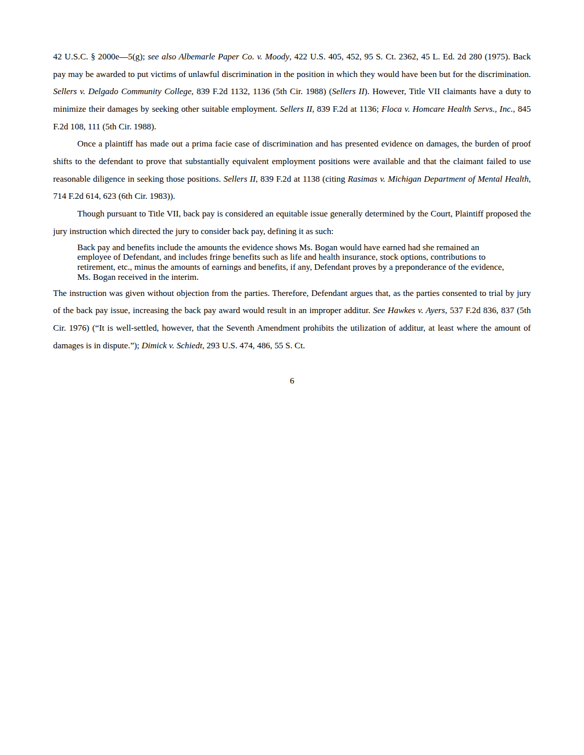42 U.S.C. § 2000e—5(g); see also Albemarle Paper Co. v. Moody, 422 U.S. 405, 452, 95 S. Ct. 2362, 45 L. Ed. 2d 280 (1975). Back pay may be awarded to put victims of unlawful discrimination in the position in which they would have been but for the discrimination. Sellers v. Delgado Community College, 839 F.2d 1132, 1136 (5th Cir. 1988) (Sellers II). However, Title VII claimants have a duty to minimize their damages by seeking other suitable employment. Sellers II, 839 F.2d at 1136; Floca v. Homcare Health Servs., Inc., 845 F.2d 108, 111 (5th Cir. 1988).
Once a plaintiff has made out a prima facie case of discrimination and has presented evidence on damages, the burden of proof shifts to the defendant to prove that substantially equivalent employment positions were available and that the claimant failed to use reasonable diligence in seeking those positions. Sellers II, 839 F.2d at 1138 (citing Rasimas v. Michigan Department of Mental Health, 714 F.2d 614, 623 (6th Cir. 1983)).
Though pursuant to Title VII, back pay is considered an equitable issue generally determined by the Court, Plaintiff proposed the jury instruction which directed the jury to consider back pay, defining it as such:
Back pay and benefits include the amounts the evidence shows Ms. Bogan would have earned had she remained an employee of Defendant, and includes fringe benefits such as life and health insurance, stock options, contributions to retirement, etc., minus the amounts of earnings and benefits, if any, Defendant proves by a preponderance of the evidence, Ms. Bogan received in the interim.
The instruction was given without objection from the parties. Therefore, Defendant argues that, as the parties consented to trial by jury of the back pay issue, increasing the back pay award would result in an improper additur. See Hawkes v. Ayers, 537 F.2d 836, 837 (5th Cir. 1976) (“It is well-settled, however, that the Seventh Amendment prohibits the utilization of additur, at least where the amount of damages is in dispute.”); Dimick v. Schiedt, 293 U.S. 474, 486, 55 S. Ct.
6